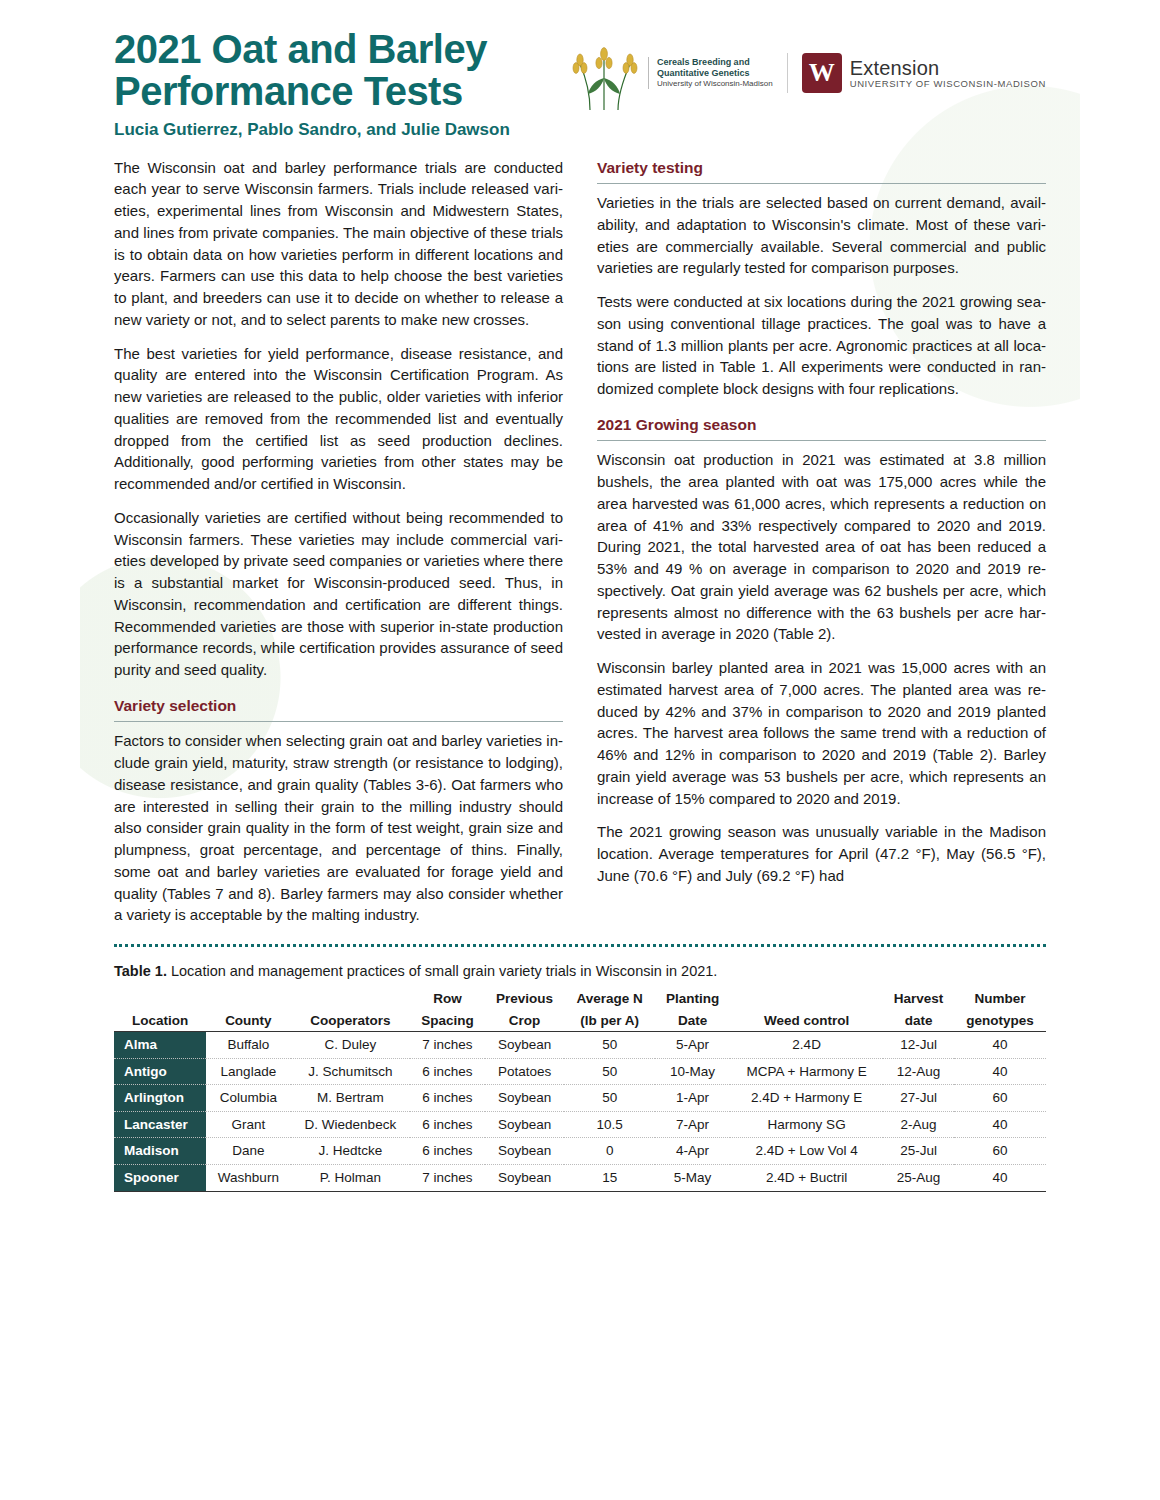2021 Oat and Barley Performance Tests
Cereals Breeding and
Quantitative Genetics University of Wisconsin-Madison
W
Extension
University of Wisconsin-Madison
Lucia Gutierrez, Pablo Sandro, and Julie Dawson
The Wisconsin oat and barley performance trials are conducted each year to serve Wisconsin farmers. Trials include released varieties, experimental lines from Wisconsin and Midwestern States, and lines from private companies. The main objective of these trials is to obtain data on how varieties perform in different locations and years. Farmers can use this data to help choose the best varieties to plant, and breeders can use it to decide on whether to release a new variety or not, and to select parents to make new crosses.
The best varieties for yield performance, disease resistance, and quality are entered into the Wisconsin Certification Program. As new varieties are released to the public, older varieties with inferior qualities are removed from the recommended list and eventually dropped from the certified list as seed production declines. Additionally, good performing varieties from other states may be recommended and/or certified in Wisconsin.
Occasionally varieties are certified without being recommended to Wisconsin farmers. These varieties may include commercial varieties developed by private seed companies or varieties where there is a substantial market for Wisconsin-produced seed. Thus, in Wisconsin, recommendation and certification are different things. Recommended varieties are those with superior in-state production performance records, while certification provides assurance of seed purity and seed quality.
Variety selection
Factors to consider when selecting grain oat and barley varieties include grain yield, maturity, straw strength (or resistance to lodging), disease resistance, and grain quality (Tables 3-6). Oat farmers who are interested in selling their grain to the milling industry should also consider grain quality in the form of test weight, grain size and plumpness, groat percentage, and percentage of thins. Finally, some oat and barley varieties are evaluated for forage yield and quality (Tables 7 and 8). Barley farmers may also consider whether a variety is acceptable by the malting industry.
Variety testing
Varieties in the trials are selected based on current demand, availability, and adaptation to Wisconsin's climate. Most of these varieties are commercially available. Several commercial and public varieties are regularly tested for comparison purposes.
Tests were conducted at six locations during the 2021 growing season using conventional tillage practices. The goal was to have a stand of 1.3 million plants per acre. Agronomic practices at all locations are listed in Table 1. All experiments were conducted in randomized complete block designs with four replications.
2021 Growing season
Wisconsin oat production in 2021 was estimated at 3.8 million bushels, the area planted with oat was 175,000 acres while the area harvested was 61,000 acres, which represents a reduction on area of 41% and 33% respectively compared to 2020 and 2019. During 2021, the total harvested area of oat has been reduced a 53% and 49 % on average in comparison to 2020 and 2019 respectively. Oat grain yield average was 62 bushels per acre, which represents almost no difference with the 63 bushels per acre harvested in average in 2020 (Table 2).
Wisconsin barley planted area in 2021 was 15,000 acres with an estimated harvest area of 7,000 acres. The planted area was reduced by 42% and 37% in comparison to 2020 and 2019 planted acres. The harvest area follows the same trend with a reduction of 46% and 12% in comparison to 2020 and 2019 (Table 2). Barley grain yield average was 53 bushels per acre, which represents an increase of 15% compared to 2020 and 2019.
The 2021 growing season was unusually variable in the Madison location. Average temperatures for April (47.2 °F), May (56.5 °F), June (70.6 °F) and July (69.2 °F) had
Table 1. Location and management practices of small grain variety trials in Wisconsin in 2021.
| | | | Row | Previous | Average N | Planting | | Harvest | Number |
| --- | --- | --- | --- | --- | --- | --- | --- | --- | --- |
| Location | County | Cooperators | Spacing | Crop | (lb per A) | Date | Weed control | date | genotypes |
| Alma | Buffalo | C. Duley | 7 inches | Soybean | 50 | 5-Apr | 2.4D | 12-Jul | 40 |
| Antigo | Langlade | J. Schumitsch | 6 inches | Potatoes | 50 | 10-May | MCPA + Harmony E | 12-Aug | 40 |
| Arlington | Columbia | M. Bertram | 6 inches | Soybean | 50 | 1-Apr | 2.4D + Harmony E | 27-Jul | 60 |
| Lancaster | Grant | D. Wiedenbeck | 6 inches | Soybean | 10.5 | 7-Apr | Harmony SG | 2-Aug | 40 |
| Madison | Dane | J. Hedtcke | 6 inches | Soybean | 0 | 4-Apr | 2.4D + Low Vol 4 | 25-Jul | 60 |
| Spooner | Washburn | P. Holman | 7 inches | Soybean | 15 | 5-May | 2.4D + Buctril | 25-Aug | 40 |